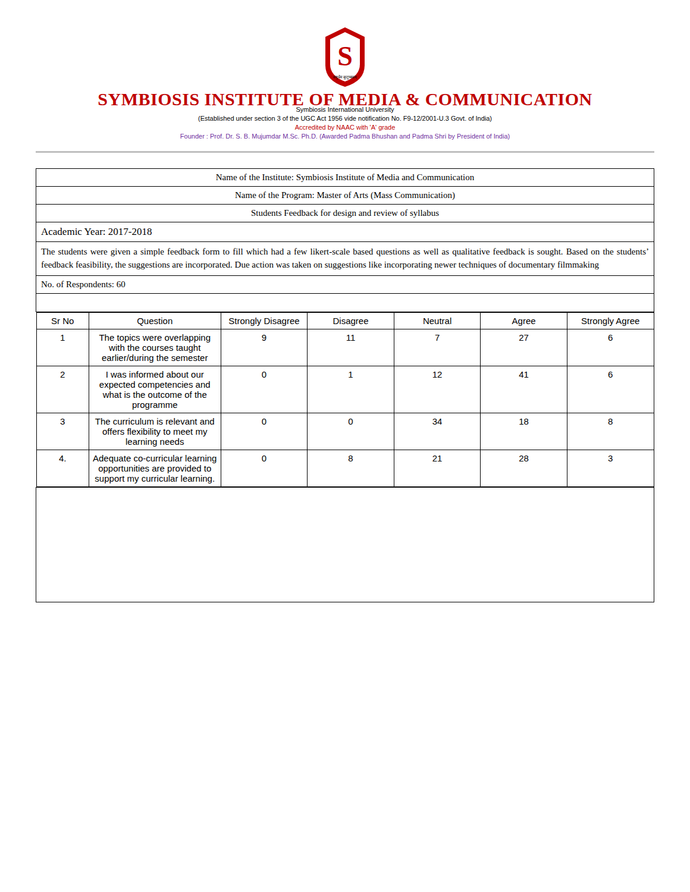S वसुधैव कुटुम्बकम्
SYMBIOSIS INSTITUTE OF MEDIA & COMMUNICATION
Symbiosis International University
(Established under section 3 of the UGC Act 1956 vide notification No. F9-12/2001-U.3 Govt. of India)
Accredited by NAAC with 'A' grade
Founder : Prof. Dr. S. B. Mujumdar M.Sc. Ph.D. (Awarded Padma Bhushan and Padma Shri by President of India)
| Name of the Institute: Symbiosis Institute of Media and Communication |
| Name of the Program: Master of Arts (Mass Communication) |
| Students Feedback for design and review of syllabus |
| Academic Year: 2017-2018 |
| The students were given a simple feedback form to fill which had a few likert-scale based questions as well as qualitative feedback is sought. Based on the students’ feedback feasibility, the suggestions are incorporated. Due action was taken on suggestions like incorporating newer techniques of documentary filmmaking |
| No. of Respondents: 60 |
| / Sr No / Question / Strongly Disagree / Disagree / Neutral / Agree / Strongly Agree / / --- / --- / --- / --- / --- / --- / --- / / 1 / The topics were overlapping with the courses taught earlier/during the semester / 9 / 11 / 7 / 27 / 6 / / 2 / I was informed about our expected competencies and what is the outcome of the programme / 0 / 1 / 12 / 41 / 6 / / 3 / The curriculum is relevant and offers flexibility to meet my learning needs / 0 / 0 / 34 / 18 / 8 / / 4. / Adequate co-curricular learning opportunities are provided to support my curricular learning. / 0 / 8 / 21 / 28 / 3 / |